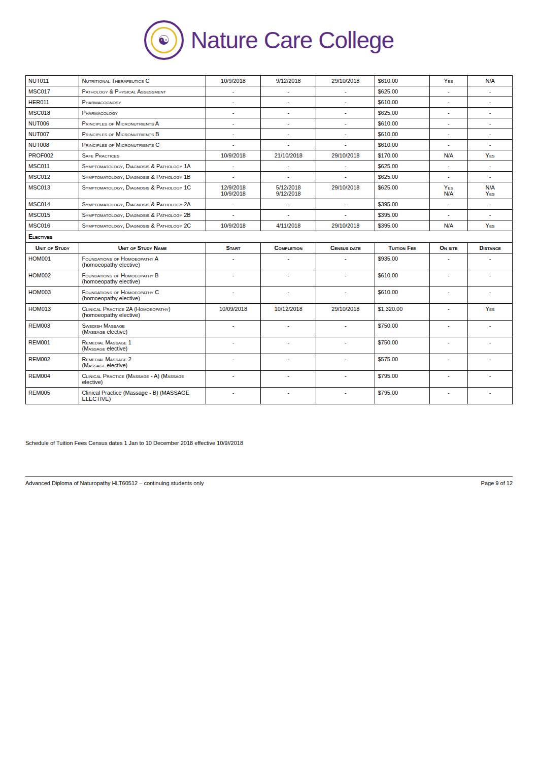☯
Nature Care College
| NUT011 | Nutritional Therapeutics C | 10/9/2018 | 9/12/2018 | 29/10/2018 | $610.00 | Yes | N/A |
| MSC017 | Pathology & Physical Assessment | - | - | - | $625.00 | - | - |
| HER011 | Pharmacognosy | - | - | - | $610.00 | - | - |
| MSC018 | Pharmacology | - | - | - | $625.00 | - | - |
| NUT006 | Principles of Micronutrients A | - | - | - | $610.00 | - | - |
| NUT007 | Principles of Micronutrients B | - | - | - | $610.00 | - | - |
| NUT008 | Principles of Micronutrients C | - | - | - | $610.00 | - | - |
| PROF002 | Safe Practices | 10/9/2018 | 21/10/2018 | 29/10/2018 | $170.00 | N/A | Yes |
| MSC011 | Symptomatology, Diagnosis & Pathology 1A | - | - | - | $625.00 | - | - |
| MSC012 | Symptomatology, Diagnosis & Pathology 1B | - | - | - | $625.00 | - | - |
| MSC013 | Symptomatology, Diagnosis & Pathology 1C | 12/9/2018 10/9/2018 | 5/12/2018 9/12/2018 | 29/10/2018 | $625.00 | Yes N/A | N/A Yes |
| MSC014 | Symptomatology, Diagnosis & Pathology 2A | - | - | - | $395.00 | - | - |
| MSC015 | Symptomatology, Diagnosis & Pathology 2B | - | - | - | $395.00 | - | - |
| MSC016 | Symptomatology, Diagnosis & Pathology 2C | 10/9/2018 | 4/11/2018 | 29/10/2018 | $395.00 | N/A | Yes |
| Electives |
| Unit of Study | Unit of Study Name | Start | Completion | Census date | Tuition Fee | On site | Distance |
| HOM001 | Foundations of Homoeopathy A (homoeopathy elective) | - | - | - | $935.00 | - | - |
| HOM002 | Foundations of Homoeopathy B (homoeopathy elective) | - | - | - | $610.00 | - | - |
| HOM003 | Foundations of Homoeopathy C (homoeopathy elective) | - | - | - | $610.00 | - | - |
| HOM013 | Clinical Practice 2A (Homoeopathy) (homoeopathy elective) | 10/09/2018 | 10/12/2018 | 29/10/2018 | $1,320.00 | - | Yes |
| REM003 | Swedish Massage ( Massage elective) | - | - | - | $750.00 | - | - |
| REM001 | Remedial Massage 1 ( Massage elective) | - | - | - | $750.00 | - | - |
| REM002 | Remedial Massage 2 ( Massage elective) | - | - | - | $575.00 | - | - |
| REM004 | Clinical Practice (Massage - A) ( Massage elective) | - | - | - | $795.00 | - | - |
| REM005 | Clinical Practice (Massage - B) (MASSAGE ELECTIVE) | - | - | - | $795.00 | - | - |
Schedule of Tuition Fees Census dates 1 Jan to 10 December 2018 effective 10/9//2018
Advanced Diploma of Naturopathy HLT60512 – continuing students only Page 9 of 12